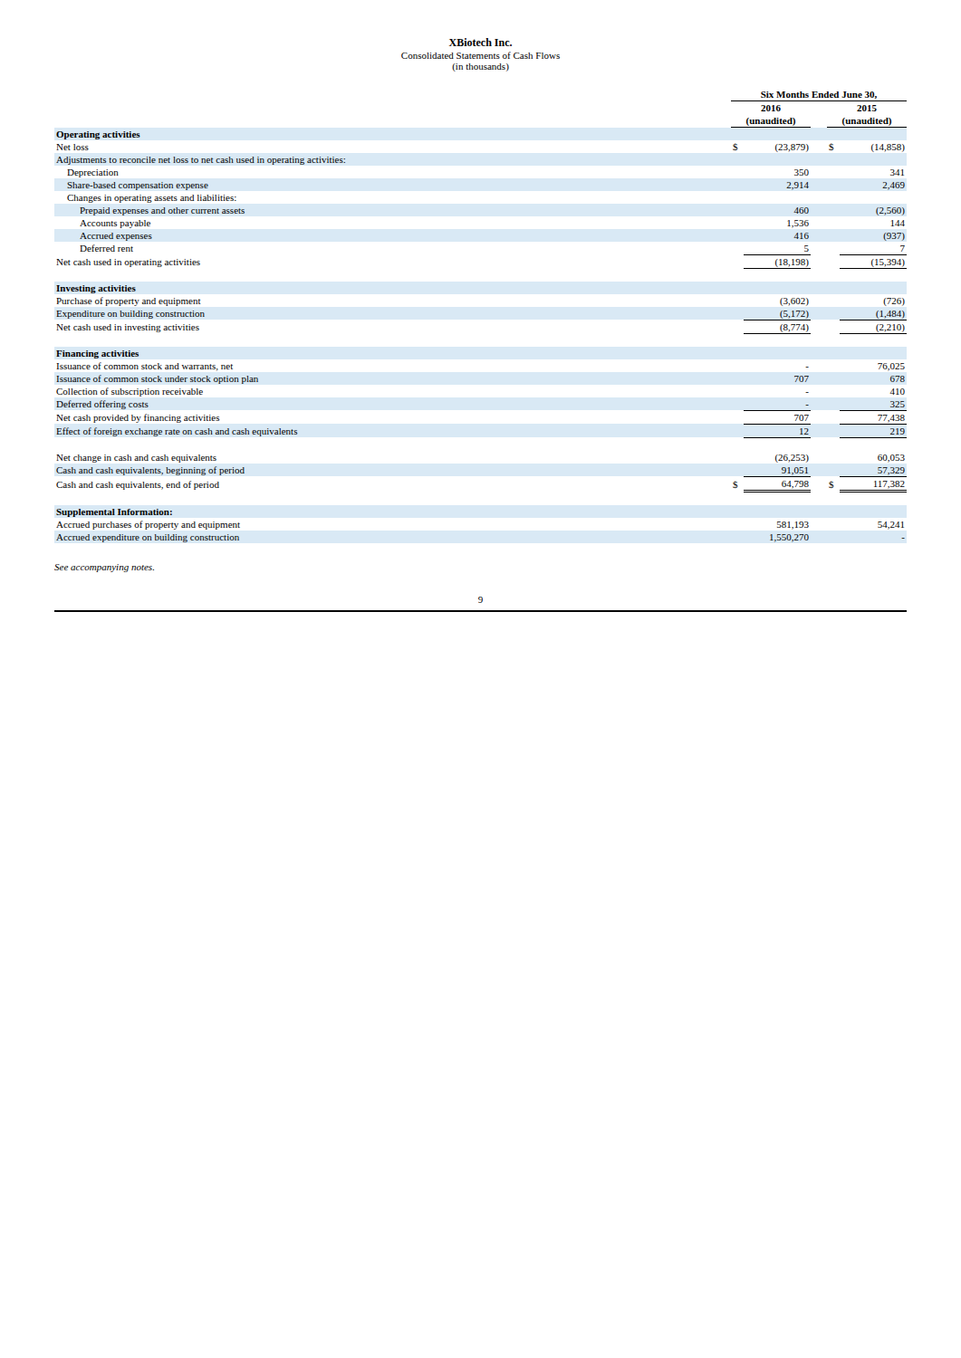XBiotech Inc.
Consolidated Statements of Cash Flows
(in thousands)
| | | Six Months Ended June 30, |
| | | 2016 | | 2015 |
| | | (unaudited) | | (unaudited) |
| Operating activities | | | | | | |
| Net loss | | $ | (23,879) | | $ | (14,858) |
| Adjustments to reconcile net loss to net cash used in operating activities: | | | | | | |
| Depreciation | | | 350 | | | 341 |
| Share-based compensation expense | | | 2,914 | | | 2,469 |
| Changes in operating assets and liabilities: | | | | | | |
| Prepaid expenses and other current assets | | | 460 | | | (2,560) |
| Accounts payable | | | 1,536 | | | 144 |
| Accrued expenses | | | 416 | | | (937) |
| Deferred rent | | | 5 | | | 7 |
| Net cash used in operating activities | | | (18,198) | | | (15,394) |
| Investing activities | | | | | | |
| Purchase of property and equipment | | | (3,602) | | | (726) |
| Expenditure on building construction | | | (5,172) | | | (1,484) |
| Net cash used in investing activities | | | (8,774) | | | (2,210) |
| Financing activities | | | | | | |
| Issuance of common stock and warrants, net | | | - | | | 76,025 |
| Issuance of common stock under stock option plan | | | 707 | | | 678 |
| Collection of subscription receivable | | | - | | | 410 |
| Deferred offering costs | | | - | | | 325 |
| Net cash provided by financing activities | | | 707 | | | 77,438 |
| Effect of foreign exchange rate on cash and cash equivalents | | | 12 | | | 219 |
| Net change in cash and cash equivalents | | | (26,253) | | | 60,053 |
| Cash and cash equivalents, beginning of period | | | 91,051 | | | 57,329 |
| Cash and cash equivalents, end of period | | $ | 64,798 | | $ | 117,382 |
| Supplemental Information: | | | | | | |
| Accrued purchases of property and equipment | | | 581,193 | | | 54,241 |
| Accrued expenditure on building construction | | | 1,550,270 | | | - |
See accompanying notes.
9